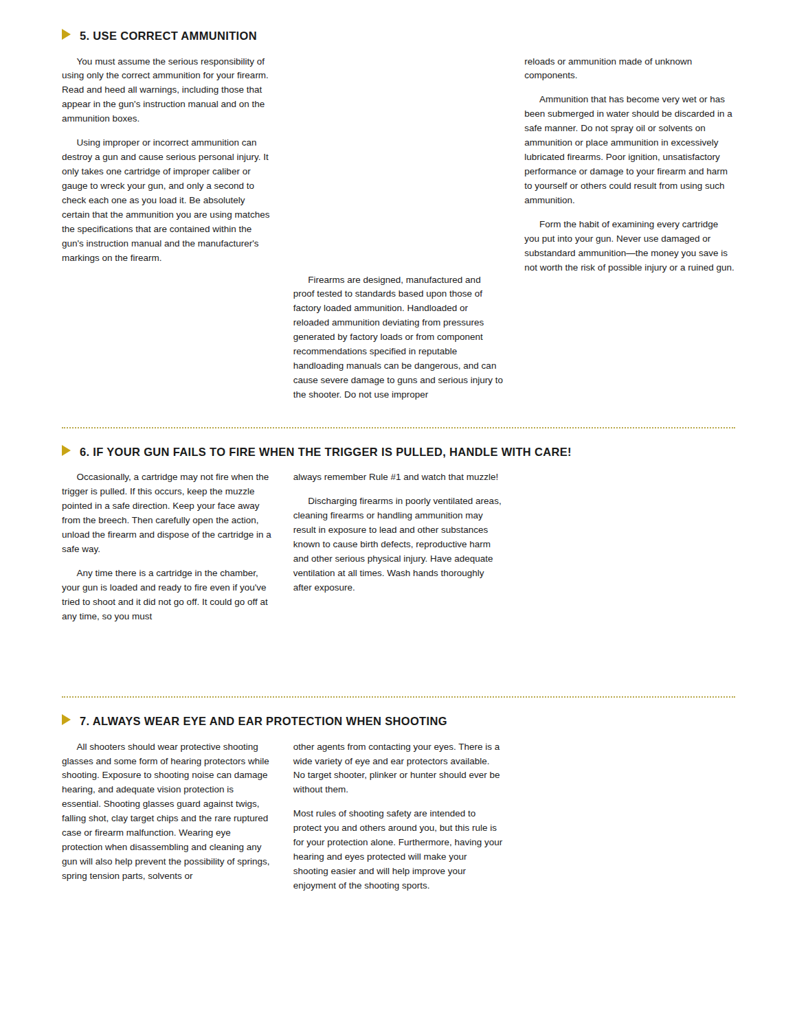5. Use correct ammunition
You must assume the serious responsibility of using only the correct ammunition for your firearm. Read and heed all warnings, including those that appear in the gun's instruction manual and on the ammunition boxes.
Using improper or incorrect ammunition can destroy a gun and cause serious personal injury. It only takes one cartridge of improper caliber or gauge to wreck your gun, and only a second to check each one as you load it. Be absolutely certain that the ammunition you are using matches the specifications that are contained within the gun's instruction manual and the manufacturer's markings on the firearm.
Firearms are designed, manufactured and proof tested to standards based upon those of factory loaded ammunition. Handloaded or reloaded ammunition deviating from pressures generated by factory loads or from component recommendations specified in reputable handloading manuals can be dangerous, and can cause severe damage to guns and serious injury to the shooter. Do not use improper
reloads or ammunition made of unknown components.
Ammunition that has become very wet or has been submerged in water should be discarded in a safe manner. Do not spray oil or solvents on ammunition or place ammunition in excessively lubricated firearms. Poor ignition, unsatisfactory performance or damage to your firearm and harm to yourself or others could result from using such ammunition.
Form the habit of examining every cartridge you put into your gun. Never use damaged or substandard ammunition—the money you save is not worth the risk of possible injury or a ruined gun.
6. If your gun fails to fire when the trigger is pulled, handle with care!
Occasionally, a cartridge may not fire when the trigger is pulled. If this occurs, keep the muzzle pointed in a safe direction. Keep your face away from the breech. Then carefully open the action, unload the firearm and dispose of the cartridge in a safe way.
Any time there is a cartridge in the chamber, your gun is loaded and ready to fire even if you've tried to shoot and it did not go off. It could go off at any time, so you must
always remember Rule #1 and watch that muzzle!
Discharging firearms in poorly ventilated areas, cleaning firearms or handling ammunition may result in exposure to lead and other substances known to cause birth defects, reproductive harm and other serious physical injury. Have adequate ventilation at all times. Wash hands thoroughly after exposure.
7. Always wear eye and ear protection when shooting
All shooters should wear protective shooting glasses and some form of hearing protectors while shooting. Exposure to shooting noise can damage hearing, and adequate vision protection is essential. Shooting glasses guard against twigs, falling shot, clay target chips and the rare ruptured case or firearm malfunction. Wearing eye protection when disassembling and cleaning any gun will also help prevent the possibility of springs, spring tension parts, solvents or
other agents from contacting your eyes. There is a wide variety of eye and ear protectors available. No target shooter, plinker or hunter should ever be without them.
Most rules of shooting safety are intended to protect you and others around you, but this rule is for your protection alone. Furthermore, having your hearing and eyes protected will make your shooting easier and will help improve your enjoyment of the shooting sports.